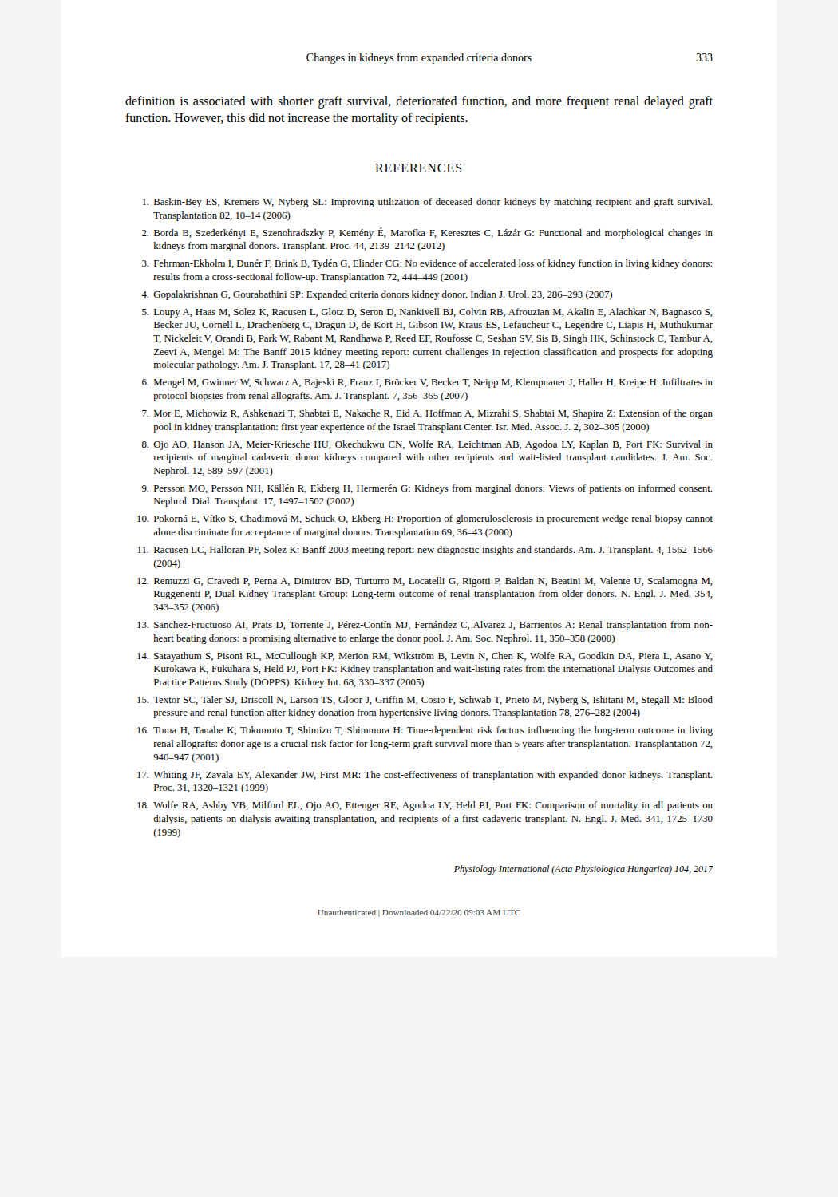Changes in kidneys from expanded criteria donors 333
definition is associated with shorter graft survival, deteriorated function, and more frequent renal delayed graft function. However, this did not increase the mortality of recipients.
REFERENCES
Baskin-Bey ES, Kremers W, Nyberg SL: Improving utilization of deceased donor kidneys by matching recipient and graft survival. Transplantation 82, 10–14 (2006)
Borda B, Szederkényi E, Szenohradszky P, Kemény É, Marofka F, Keresztes C, Lázár G: Functional and morphological changes in kidneys from marginal donors. Transplant. Proc. 44, 2139–2142 (2012)
Fehrman-Ekholm I, Dunér F, Brink B, Tydén G, Elinder CG: No evidence of accelerated loss of kidney function in living kidney donors: results from a cross-sectional follow-up. Transplantation 72, 444–449 (2001)
Gopalakrishnan G, Gourabathini SP: Expanded criteria donors kidney donor. Indian J. Urol. 23, 286–293 (2007)
Loupy A, Haas M, Solez K, Racusen L, Glotz D, Seron D, Nankivell BJ, Colvin RB, Afrouzian M, Akalin E, Alachkar N, Bagnasco S, Becker JU, Cornell L, Drachenberg C, Dragun D, de Kort H, Gibson IW, Kraus ES, Lefaucheur C, Legendre C, Liapis H, Muthukumar T, Nickeleit V, Orandi B, Park W, Rabant M, Randhawa P, Reed EF, Roufosse C, Seshan SV, Sis B, Singh HK, Schinstock C, Tambur A, Zeevi A, Mengel M: The Banff 2015 kidney meeting report: current challenges in rejection classification and prospects for adopting molecular pathology. Am. J. Transplant. 17, 28–41 (2017)
Mengel M, Gwinner W, Schwarz A, Bajeski R, Franz I, Bröcker V, Becker T, Neipp M, Klempnauer J, Haller H, Kreipe H: Infiltrates in protocol biopsies from renal allografts. Am. J. Transplant. 7, 356–365 (2007)
Mor E, Michowiz R, Ashkenazi T, Shabtai E, Nakache R, Eid A, Hoffman A, Mizrahi S, Shabtai M, Shapira Z: Extension of the organ pool in kidney transplantation: first year experience of the Israel Transplant Center. Isr. Med. Assoc. J. 2, 302–305 (2000)
Ojo AO, Hanson JA, Meier-Kriesche HU, Okechukwu CN, Wolfe RA, Leichtman AB, Agodoa LY, Kaplan B, Port FK: Survival in recipients of marginal cadaveric donor kidneys compared with other recipients and wait-listed transplant candidates. J. Am. Soc. Nephrol. 12, 589–597 (2001)
Persson MO, Persson NH, Källén R, Ekberg H, Hermerén G: Kidneys from marginal donors: Views of patients on informed consent. Nephrol. Dial. Transplant. 17, 1497–1502 (2002)
Pokorná E, Vítko S, Chadimová M, Schück O, Ekberg H: Proportion of glomerulosclerosis in procurement wedge renal biopsy cannot alone discriminate for acceptance of marginal donors. Transplantation 69, 36–43 (2000)
Racusen LC, Halloran PF, Solez K: Banff 2003 meeting report: new diagnostic insights and standards. Am. J. Transplant. 4, 1562–1566 (2004)
Remuzzi G, Cravedi P, Perna A, Dimitrov BD, Turturro M, Locatelli G, Rigotti P, Baldan N, Beatini M, Valente U, Scalamogna M, Ruggenenti P, Dual Kidney Transplant Group: Long-term outcome of renal transplantation from older donors. N. Engl. J. Med. 354, 343–352 (2006)
Sanchez-Fructuoso AI, Prats D, Torrente J, Pérez-Contín MJ, Fernández C, Alvarez J, Barrientos A: Renal transplantation from non-heart beating donors: a promising alternative to enlarge the donor pool. J. Am. Soc. Nephrol. 11, 350–358 (2000)
Satayathum S, Pisoni RL, McCullough KP, Merion RM, Wikström B, Levin N, Chen K, Wolfe RA, Goodkin DA, Piera L, Asano Y, Kurokawa K, Fukuhara S, Held PJ, Port FK: Kidney transplantation and wait-listing rates from the international Dialysis Outcomes and Practice Patterns Study (DOPPS). Kidney Int. 68, 330–337 (2005)
Textor SC, Taler SJ, Driscoll N, Larson TS, Gloor J, Griffin M, Cosio F, Schwab T, Prieto M, Nyberg S, Ishitani M, Stegall M: Blood pressure and renal function after kidney donation from hypertensive living donors. Transplantation 78, 276–282 (2004)
Toma H, Tanabe K, Tokumoto T, Shimizu T, Shimmura H: Time-dependent risk factors influencing the long-term outcome in living renal allografts: donor age is a crucial risk factor for long-term graft survival more than 5 years after transplantation. Transplantation 72, 940–947 (2001)
Whiting JF, Zavala EY, Alexander JW, First MR: The cost-effectiveness of transplantation with expanded donor kidneys. Transplant. Proc. 31, 1320–1321 (1999)
Wolfe RA, Ashby VB, Milford EL, Ojo AO, Ettenger RE, Agodoa LY, Held PJ, Port FK: Comparison of mortality in all patients on dialysis, patients on dialysis awaiting transplantation, and recipients of a first cadaveric transplant. N. Engl. J. Med. 341, 1725–1730 (1999)
Physiology International (Acta Physiologica Hungarica) 104, 2017
Unauthenticated | Downloaded 04/22/20 09:03 AM UTC